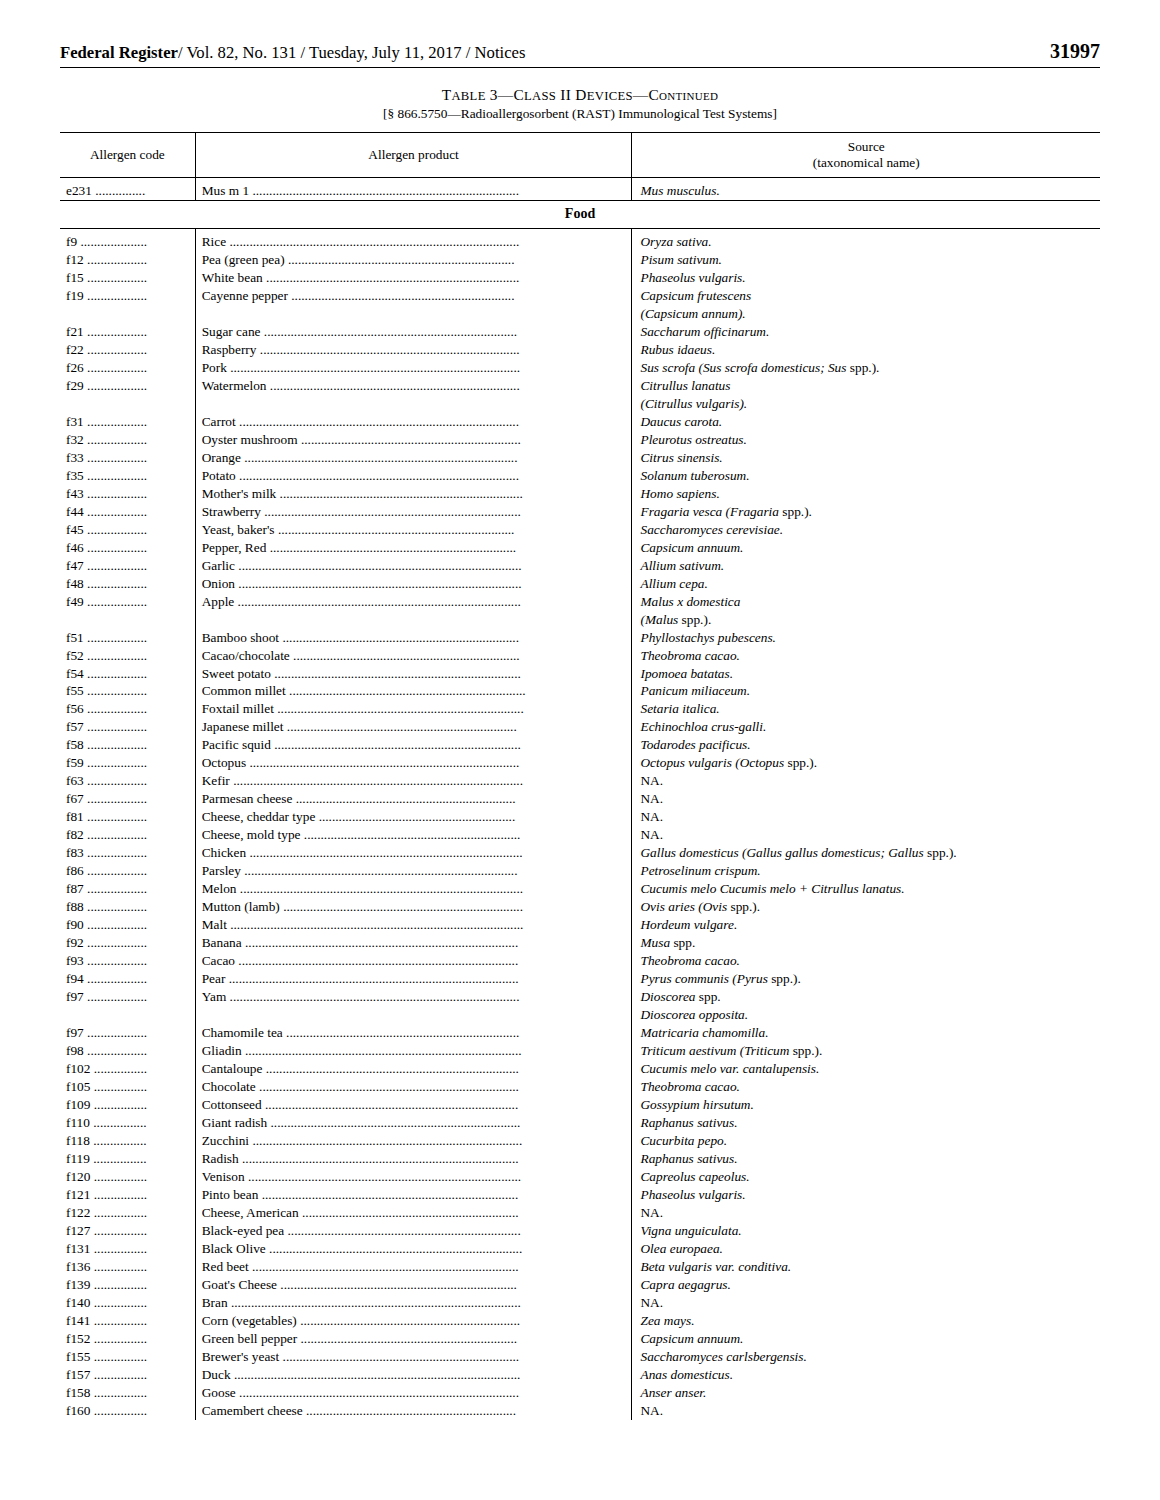Federal Register/ Vol. 82, No. 131 / Tuesday, July 11, 2017 / Notices
31997
TABLE 3—CLASS II DEVICES—Continued
[§ 866.5750—Radioallergosorbent (RAST) Immunological Test Systems]
| Allergen code | Allergen product | Source (taxonomical name) |
| --- | --- | --- |
| e231 ............... | Mus m 1 ................................................................................ | Mus musculus. |
| Food |
| f9 .................... | Rice ....................................................................................... | Oryza sativa. |
| f12 .................. | Pea (green pea) .................................................................... | Pisum sativum. |
| f15 .................. | White bean ............................................................................ | Phaseolus vulgaris. |
| f19 .................. | Cayenne pepper ................................................................... | Capsicum frutescens ( Capsicum annum ). |
| f21 .................. | Sugar cane ............................................................................ | Saccharum officinarum. |
| f22 .................. | Raspberry .............................................................................. | Rubus idaeus. |
| f26 .................. | Pork ....................................................................................... | Sus scrofa ( Sus scrofa domesticus; Sus spp.). |
| f29 .................. | Watermelon ........................................................................... | Citrullus lanatus ( Citrullus vulgaris ). |
| f31 .................. | Carrot .................................................................................... | Daucus carota. |
| f32 .................. | Oyster mushroom .................................................................. | Pleurotus ostreatus. |
| f33 .................. | Orange .................................................................................. | Citrus sinensis. |
| f35 .................. | Potato .................................................................................... | Solanum tuberosum. |
| f43 .................. | Mother's milk ......................................................................... | Homo sapiens. |
| f44 .................. | Strawberry ............................................................................. | Fragaria vesca ( Fragaria spp.). |
| f45 .................. | Yeast, baker's ....................................................................... | Saccharomyces cerevisiae. |
| f46 .................. | Pepper, Red .......................................................................... | Capsicum annuum. |
| f47 .................. | Garlic ..................................................................................... | Allium sativum. |
| f48 .................. | Onion ..................................................................................... | Allium cepa. |
| f49 .................. | Apple ..................................................................................... | Malus x domestica ( Malus spp.). |
| f51 .................. | Bamboo shoot ....................................................................... | Phyllostachys pubescens. |
| f52 .................. | Cacao/chocolate .................................................................... | Theobroma cacao. |
| f54 .................. | Sweet potato .......................................................................... | Ipomoea batatas. |
| f55 .................. | Common millet ....................................................................... | Panicum miliaceum. |
| f56 .................. | Foxtail millet .......................................................................... | Setaria italica. |
| f57 .................. | Japanese millet ..................................................................... | Echinochloa crus-galli. |
| f58 .................. | Pacific squid .......................................................................... | Todarodes pacificus. |
| f59 .................. | Octopus ................................................................................. | Octopus vulgaris ( Octopus spp.). |
| f63 .................. | Kefir ....................................................................................... | NA. |
| f67 .................. | Parmesan cheese .................................................................. | NA. |
| f81 .................. | Cheese, cheddar type ........................................................... | NA. |
| f82 .................. | Cheese, mold type ................................................................. | NA. |
| f83 .................. | Chicken .................................................................................. | Gallus domesticus ( Gallus gallus domesticus; Gallus spp.). |
| f86 .................. | Parsley .................................................................................. | Petroselinum crispum. |
| f87 .................. | Melon ..................................................................................... | Cucumis melo Cucumis melo + Citrullus lanatus. |
| f88 .................. | Mutton (lamb) ........................................................................ | Ovis aries ( Ovis spp.). |
| f90 .................. | Malt ........................................................................................ | Hordeum vulgare. |
| f92 .................. | Banana .................................................................................. | Musa spp. |
| f93 .................. | Cacao .................................................................................... | Theobroma cacao. |
| f94 .................. | Pear ....................................................................................... | Pyrus communis ( Pyrus spp.). |
| f97 .................. | Yam ....................................................................................... | Dioscorea spp. Dioscorea opposita. |
| f97 .................. | Chamomile tea ...................................................................... | Matricaria chamomilla. |
| f98 .................. | Gliadin ................................................................................... | Triticum aestivum ( Triticum spp.). |
| f102 ................ | Cantaloupe ............................................................................ | Cucumis melo var. cantalupensis. |
| f105 ................ | Chocolate .............................................................................. | Theobroma cacao. |
| f109 ................ | Cottonseed ............................................................................ | Gossypium hirsutum. |
| f110 ................ | Giant radish ........................................................................... | Raphanus sativus. |
| f118 ................ | Zucchini ................................................................................. | Cucurbita pepo. |
| f119 ................ | Radish ................................................................................... | Raphanus sativus. |
| f120 ................ | Venison .................................................................................. | Capreolus capeolus. |
| f121 ................ | Pinto bean ............................................................................. | Phaseolus vulgaris. |
| f122 ................ | Cheese, American ................................................................. | NA. |
| f127 ................ | Black-eyed pea ...................................................................... | Vigna unguiculata. |
| f131 ................ | Black Olive ............................................................................ | Olea europaea. |
| f136 ................ | Red beet ................................................................................ | Beta vulgaris var. conditiva. |
| f139 ................ | Goat's Cheese ....................................................................... | Capra aegagrus. |
| f140 ................ | Bran ....................................................................................... | NA. |
| f141 ................ | Corn (vegetables) .................................................................. | Zea mays. |
| f152 ................ | Green bell pepper ................................................................. | Capsicum annuum. |
| f155 ................ | Brewer's yeast ....................................................................... | Saccharomyces carlsbergensis. |
| f157 ................ | Duck ...................................................................................... | Anas domesticus. |
| f158 ................ | Goose .................................................................................... | Anser anser. |
| f160 ................ | Camembert cheese ............................................................... | NA. |